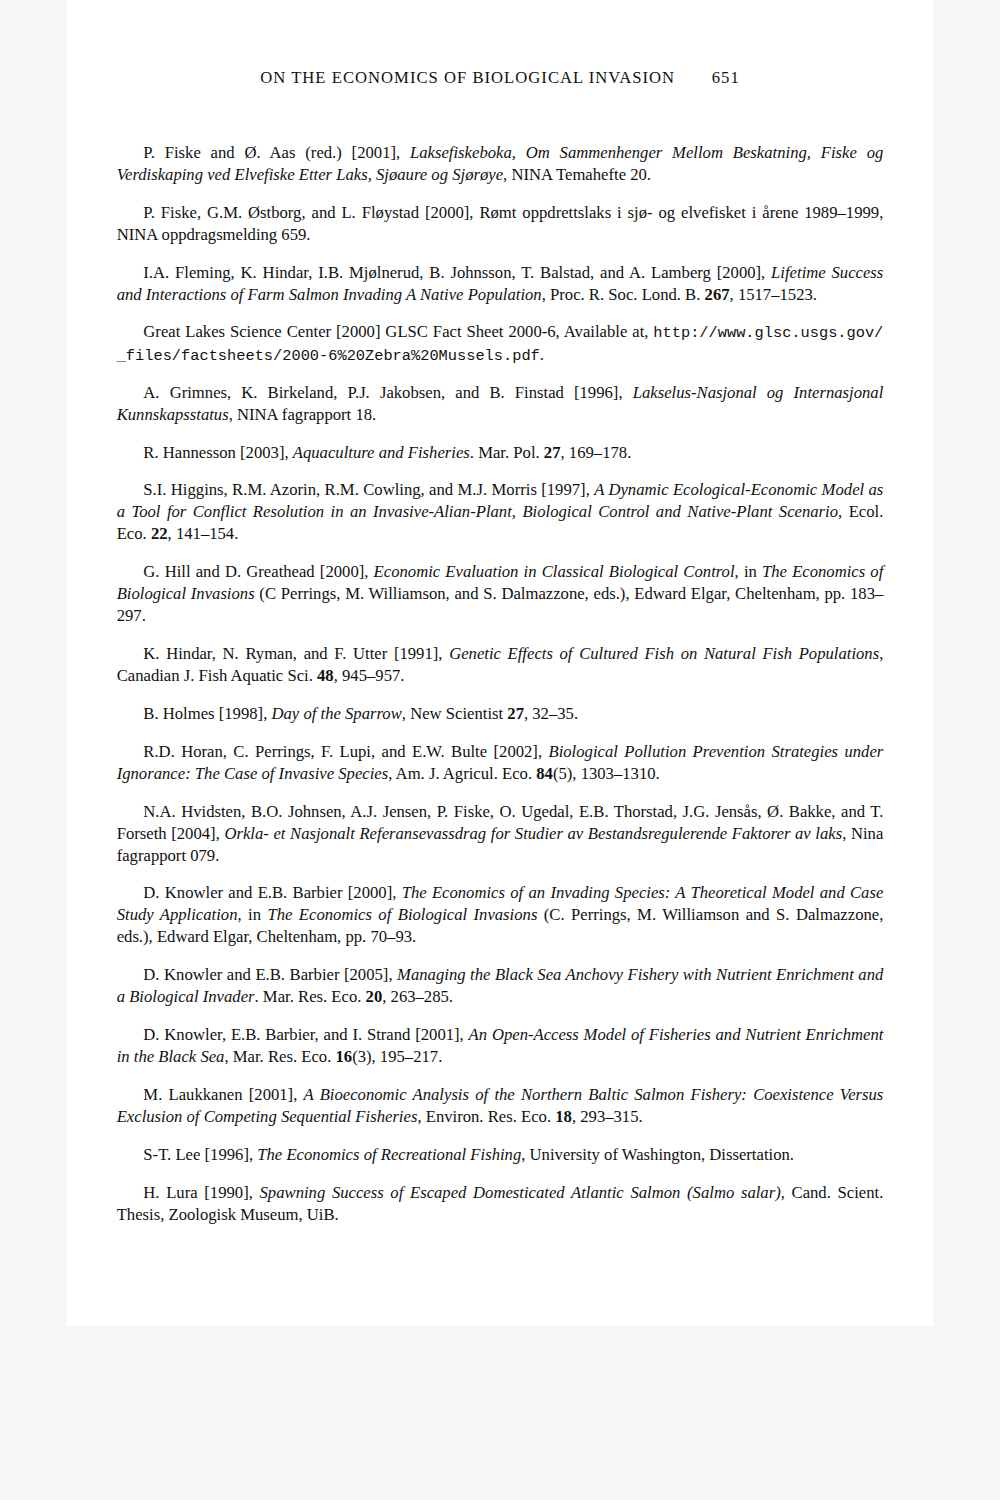On the Economics of Biological Invasion 651
P. Fiske and Ø. Aas (red.) [2001], Laksefiskeboka, Om Sammenhenger Mellom Beskatning, Fiske og Verdiskaping ved Elvefiske Etter Laks, Sjøaure og Sjørøye, NINA Temahefte 20.
P. Fiske, G.M. Østborg, and L. Fløystad [2000], Rømt oppdrettslaks i sjø- og elvefisket i årene 1989–1999, NINA oppdragsmelding 659.
I.A. Fleming, K. Hindar, I.B. Mjølnerud, B. Johnsson, T. Balstad, and A. Lamberg [2000], Lifetime Success and Interactions of Farm Salmon Invading A Native Population, Proc. R. Soc. Lond. B. 267, 1517–1523.
Great Lakes Science Center [2000] GLSC Fact Sheet 2000-6, Available at, http://www.glsc.usgs.gov/_files/factsheets/2000-6%20Zebra%20Mussels.pdf.
A. Grimnes, K. Birkeland, P.J. Jakobsen, and B. Finstad [1996], Lakselus-Nasjonal og Internasjonal Kunnskapsstatus, NINA fagrapport 18.
R. Hannesson [2003], Aquaculture and Fisheries. Mar. Pol. 27, 169–178.
S.I. Higgins, R.M. Azorin, R.M. Cowling, and M.J. Morris [1997], A Dynamic Ecological-Economic Model as a Tool for Conflict Resolution in an Invasive-Alian-Plant, Biological Control and Native-Plant Scenario, Ecol. Eco. 22, 141–154.
G. Hill and D. Greathead [2000], Economic Evaluation in Classical Biological Control, in The Economics of Biological Invasions (C Perrings, M. Williamson, and S. Dalmazzone, eds.), Edward Elgar, Cheltenham, pp. 183–297.
K. Hindar, N. Ryman, and F. Utter [1991], Genetic Effects of Cultured Fish on Natural Fish Populations, Canadian J. Fish Aquatic Sci. 48, 945–957.
B. Holmes [1998], Day of the Sparrow, New Scientist 27, 32–35.
R.D. Horan, C. Perrings, F. Lupi, and E.W. Bulte [2002], Biological Pollution Prevention Strategies under Ignorance: The Case of Invasive Species, Am. J. Agricul. Eco. 84(5), 1303–1310.
N.A. Hvidsten, B.O. Johnsen, A.J. Jensen, P. Fiske, O. Ugedal, E.B. Thorstad, J.G. Jensås, Ø. Bakke, and T. Forseth [2004], Orkla- et Nasjonalt Referansevassdrag for Studier av Bestandsregulerende Faktorer av laks, Nina fagrapport 079.
D. Knowler and E.B. Barbier [2000], The Economics of an Invading Species: A Theoretical Model and Case Study Application, in The Economics of Biological Invasions (C. Perrings, M. Williamson and S. Dalmazzone, eds.), Edward Elgar, Cheltenham, pp. 70–93.
D. Knowler and E.B. Barbier [2005], Managing the Black Sea Anchovy Fishery with Nutrient Enrichment and a Biological Invader. Mar. Res. Eco. 20, 263–285.
D. Knowler, E.B. Barbier, and I. Strand [2001], An Open-Access Model of Fisheries and Nutrient Enrichment in the Black Sea, Mar. Res. Eco. 16(3), 195–217.
M. Laukkanen [2001], A Bioeconomic Analysis of the Northern Baltic Salmon Fishery: Coexistence Versus Exclusion of Competing Sequential Fisheries, Environ. Res. Eco. 18, 293–315.
S-T. Lee [1996], The Economics of Recreational Fishing, University of Washington, Dissertation.
H. Lura [1990], Spawning Success of Escaped Domesticated Atlantic Salmon (Salmo salar), Cand. Scient. Thesis, Zoologisk Museum, UiB.